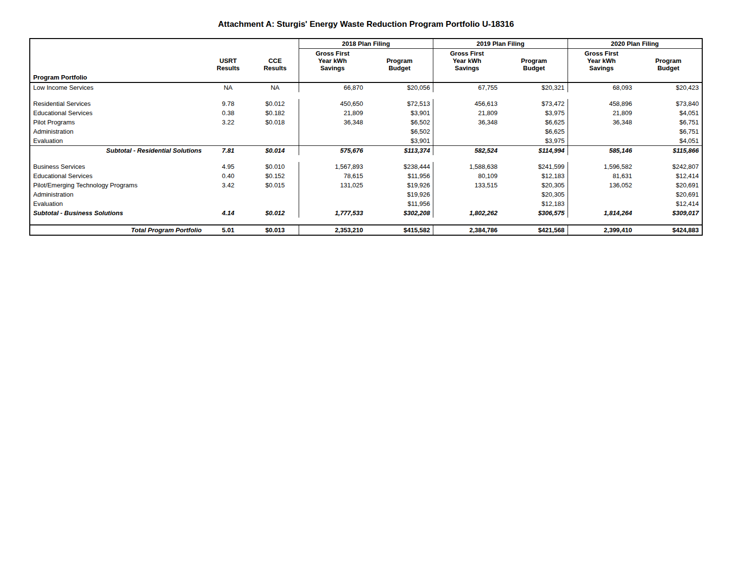Attachment A: Sturgis' Energy Waste Reduction Program Portfolio U-18316
| | | | 2018 Plan Filing | 2019 Plan Filing | 2020 Plan Filing |
| --- | --- | --- | --- | --- | --- |
| | USRT Results | CCE Results | Gross First Year kWh Savings | Program Budget | Gross First Year kWh Savings | Program Budget | Gross First Year kWh Savings | Program Budget |
| Program Portfolio | | | | | | | | |
| Low Income Services | NA | NA | 66,870 | $20,056 | 67,755 | $20,321 | 68,093 | $20,423 |
| Residential Services | 9.78 | $0.012 | 450,650 | $72,513 | 456,613 | $73,472 | 458,896 | $73,840 |
| Educational Services | 0.38 | $0.182 | 21,809 | $3,901 | 21,809 | $3,975 | 21,809 | $4,051 |
| Pilot Programs | 3.22 | $0.018 | 36,348 | $6,502 | 36,348 | $6,625 | 36,348 | $6,751 |
| Administration | | | | $6,502 | | $6,625 | | $6,751 |
| Evaluation | | | | $3,901 | | $3,975 | | $4,051 |
| Subtotal - Residential Solutions | 7.81 | $0.014 | 575,676 | $113,374 | 582,524 | $114,994 | 585,146 | $115,866 |
| Business Services | 4.95 | $0.010 | 1,567,893 | $238,444 | 1,588,638 | $241,599 | 1,596,582 | $242,807 |
| Educational Services | 0.40 | $0.152 | 78,615 | $11,956 | 80,109 | $12,183 | 81,631 | $12,414 |
| Pilot/Emerging Technology Programs | 3.42 | $0.015 | 131,025 | $19,926 | 133,515 | $20,305 | 136,052 | $20,691 |
| Administration | | | | $19,926 | | $20,305 | | $20,691 |
| Evaluation | | | | $11,956 | | $12,183 | | $12,414 |
| Subtotal - Business Solutions | 4.14 | $0.012 | 1,777,533 | $302,208 | 1,802,262 | $306,575 | 1,814,264 | $309,017 |
| Total Program Portfolio | 5.01 | $0.013 | 2,353,210 | $415,582 | 2,384,786 | $421,568 | 2,399,410 | $424,883 |